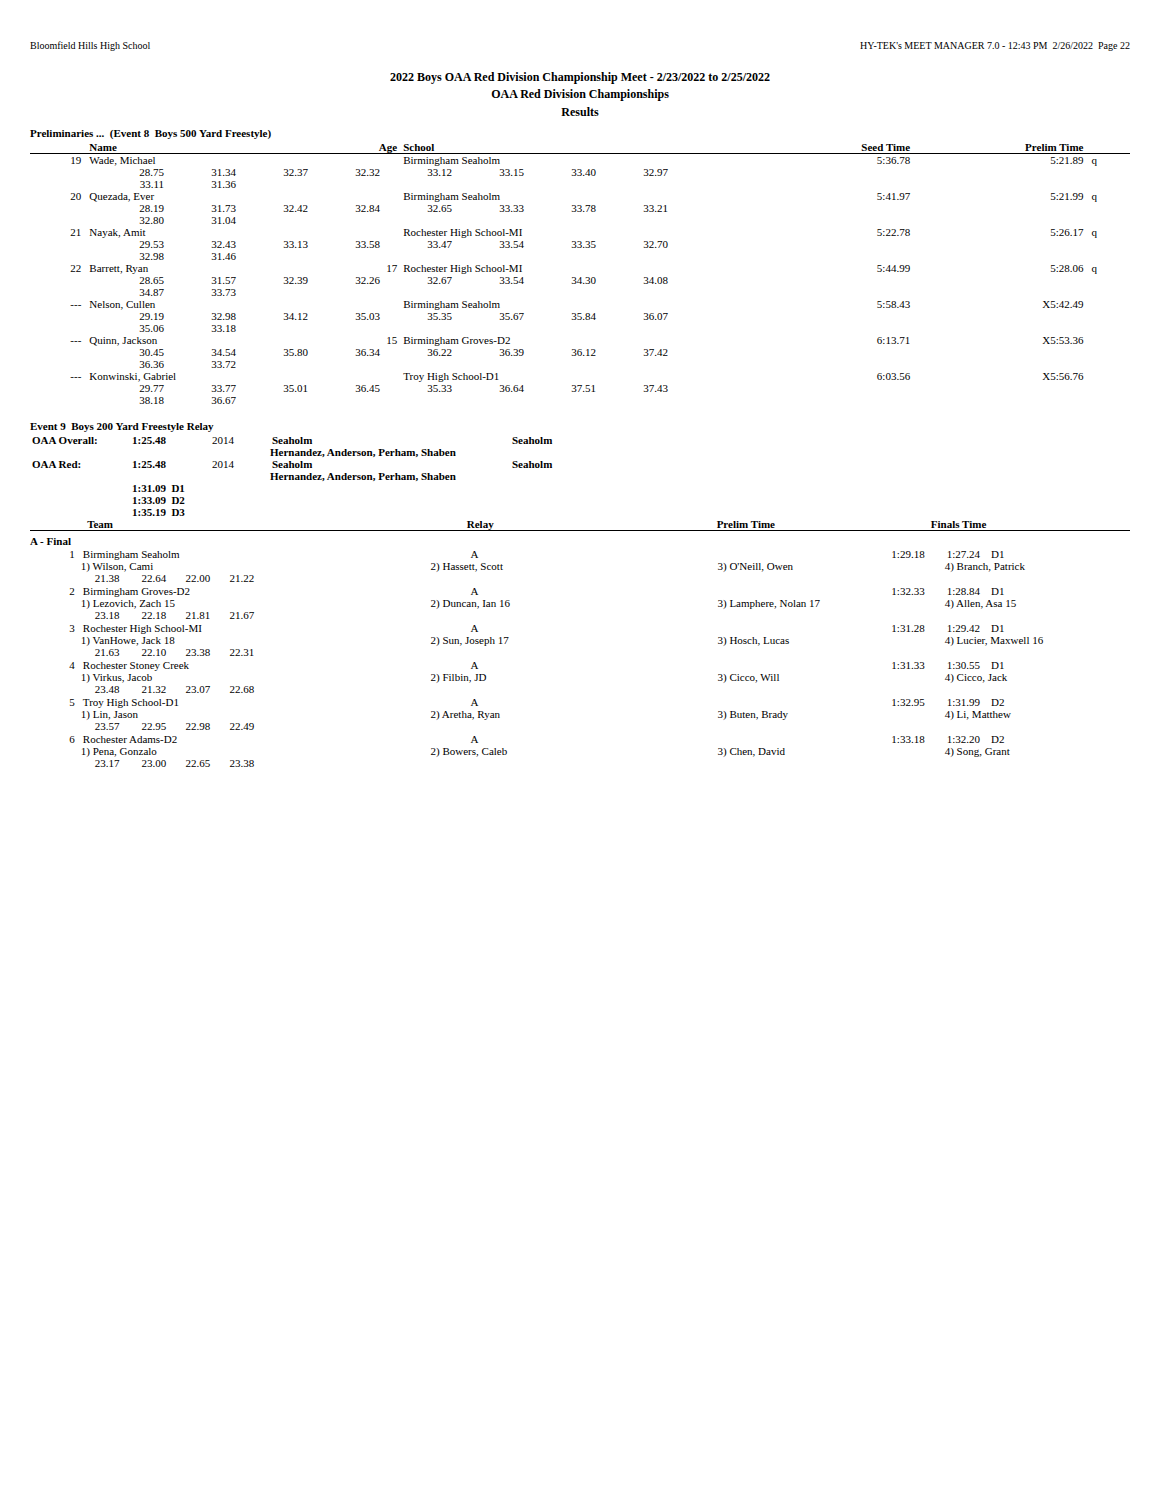Bloomfield Hills High School
HY-TEK's MEET MANAGER 7.0 - 12:43 PM 2/26/2022 Page 22
2022 Boys OAA Red Division Championship Meet - 2/23/2022 to 2/25/2022
OAA Red Division Championships
Results
Preliminaries ... (Event 8 Boys 500 Yard Freestyle)
| | Name | Age | School | Seed Time | Prelim Time | |
| 19 | Wade, Michael | | Birmingham Seaholm | 5:36.78 | 5:21.89 | q |
| | 28.75 | 31.34 | 32.37 | 32.32 | 33.12 | 33.15 | 33.40 | 32.97 | |
| | 33.11 | 31.36 | |
| 20 | Quezada, Ever | | Birmingham Seaholm | 5:41.97 | 5:21.99 | q |
| | 28.19 | 31.73 | 32.42 | 32.84 | 32.65 | 33.33 | 33.78 | 33.21 | |
| | 32.80 | 31.04 | |
| 21 | Nayak, Amit | | Rochester High School-MI | 5:22.78 | 5:26.17 | q |
| | 29.53 | 32.43 | 33.13 | 33.58 | 33.47 | 33.54 | 33.35 | 32.70 | |
| | 32.98 | 31.46 | |
| 22 | Barrett, Ryan | 17 | Rochester High School-MI | 5:44.99 | 5:28.06 | q |
| | 28.65 | 31.57 | 32.39 | 32.26 | 32.67 | 33.54 | 34.30 | 34.08 | |
| | 34.87 | 33.73 | |
| --- | Nelson, Cullen | | Birmingham Seaholm | 5:58.43 | X5:42.49 | |
| | 29.19 | 32.98 | 34.12 | 35.03 | 35.35 | 35.67 | 35.84 | 36.07 | |
| | 35.06 | 33.18 | |
| --- | Quinn, Jackson | 15 | Birmingham Groves-D2 | 6:13.71 | X5:53.36 | |
| | 30.45 | 34.54 | 35.80 | 36.34 | 36.22 | 36.39 | 36.12 | 37.42 | |
| | 36.36 | 33.72 | |
| --- | Konwinski, Gabriel | | Troy High School-D1 | 6:03.56 | X5:56.76 | |
| | 29.77 | 33.77 | 35.01 | 36.45 | 35.33 | 36.64 | 37.51 | 37.43 | |
| | 38.18 | 36.67 | |
Event 9 Boys 200 Yard Freestyle Relay
| OAA Overall: | 1:25.48 | 2014 | Seaholm | Seaholm |
| | | | Hernandez, Anderson, Perham, Shaben |
| OAA Red: | 1:25.48 | 2014 | Seaholm | Seaholm |
| | | | Hernandez, Anderson, Perham, Shaben |
| | 1:31.09 D1 | |
| | 1:33.09 D2 | |
| | 1:35.19 D3 | |
| | Team | Relay | Prelim Time | Finals Time |
| --- | --- | --- | --- | --- |
A - Final
| 1 | Birmingham Seaholm | A | 1:29.18 | 1:27.24 D1 |
| | 1) Wilson, Cami | 2) Hassett, Scott | 3) O'Neill, Owen | 4) Branch, Patrick |
| | 21.38 22.64 22.00 21.22 | |
| 2 | Birmingham Groves-D2 | A | 1:32.33 | 1:28.84 D1 |
| | 1) Lezovich, Zach 15 | 2) Duncan, Ian 16 | 3) Lamphere, Nolan 17 | 4) Allen, Asa 15 |
| | 23.18 22.18 21.81 21.67 | |
| 3 | Rochester High School-MI | A | 1:31.28 | 1:29.42 D1 |
| | 1) VanHowe, Jack 18 | 2) Sun, Joseph 17 | 3) Hosch, Lucas | 4) Lucier, Maxwell 16 |
| | 21.63 22.10 23.38 22.31 | |
| 4 | Rochester Stoney Creek | A | 1:31.33 | 1:30.55 D1 |
| | 1) Virkus, Jacob | 2) Filbin, JD | 3) Cicco, Will | 4) Cicco, Jack |
| | 23.48 21.32 23.07 22.68 | |
| 5 | Troy High School-D1 | A | 1:32.95 | 1:31.99 D2 |
| | 1) Lin, Jason | 2) Aretha, Ryan | 3) Buten, Brady | 4) Li, Matthew |
| | 23.57 22.95 22.98 22.49 | |
| 6 | Rochester Adams-D2 | A | 1:33.18 | 1:32.20 D2 |
| | 1) Pena, Gonzalo | 2) Bowers, Caleb | 3) Chen, David | 4) Song, Grant |
| | 23.17 23.00 22.65 23.38 | |